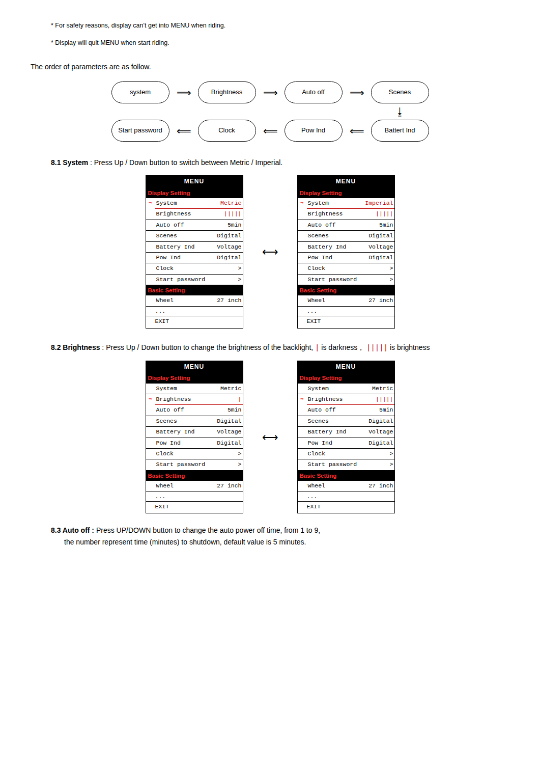* For safety reasons, display can’t get into MENU when riding.
* Display will quit MENU when start riding.
The order of parameters are as follow.
| system | ⟹ | Brightness | ⟹ | Auto off | ⟹ | Scenes |
| | ⭳ |
| Start password | ⟸ | Clock | ⟸ | Pow Ind | ⟸ | Battert Ind |
8.1 System : Press Up / Down button to switch between Metric / Imperial.
| MENU Display Setting / ➡ / System / Metric / / / Brightness / ///// / / / Auto off / 5min / / / Scenes / Digital / / / Battery Ind / Voltage / / / Pow Ind / Digital / / / Clock / > / / / Start password / > / Basic Setting / / Wheel / 27 inch / ... EXIT | ⟷ | MENU Display Setting / ➡ / System / Imperial / / / Brightness / ///// / / / Auto off / 5min / / / Scenes / Digital / / / Battery Ind / Voltage / / / Pow Ind / Digital / / / Clock / > / / / Start password / > / Basic Setting / / Wheel / 27 inch / ... EXIT |
8.2 Brightness : Press Up / Down button to change the brightness of the backlight, | is darkness， ||||| is brightness
| MENU Display Setting / / System / Metric / / ➡ / Brightness / / / / / Auto off / 5min / / / Scenes / Digital / / / Battery Ind / Voltage / / / Pow Ind / Digital / / / Clock / > / / / Start password / > / Basic Setting / / Wheel / 27 inch / ... EXIT | ⟷ | MENU Display Setting / / System / Metric / / ➡ / Brightness / ///// / / / Auto off / 5min / / / Scenes / Digital / / / Battery Ind / Voltage / / / Pow Ind / Digital / / / Clock / > / / / Start password / > / Basic Setting / / Wheel / 27 inch / ... EXIT |
8.3 Auto off : Press UP/DOWN button to change the auto power off time, from 1 to 9, the number represent time (minutes) to shutdown, default value is 5 minutes.